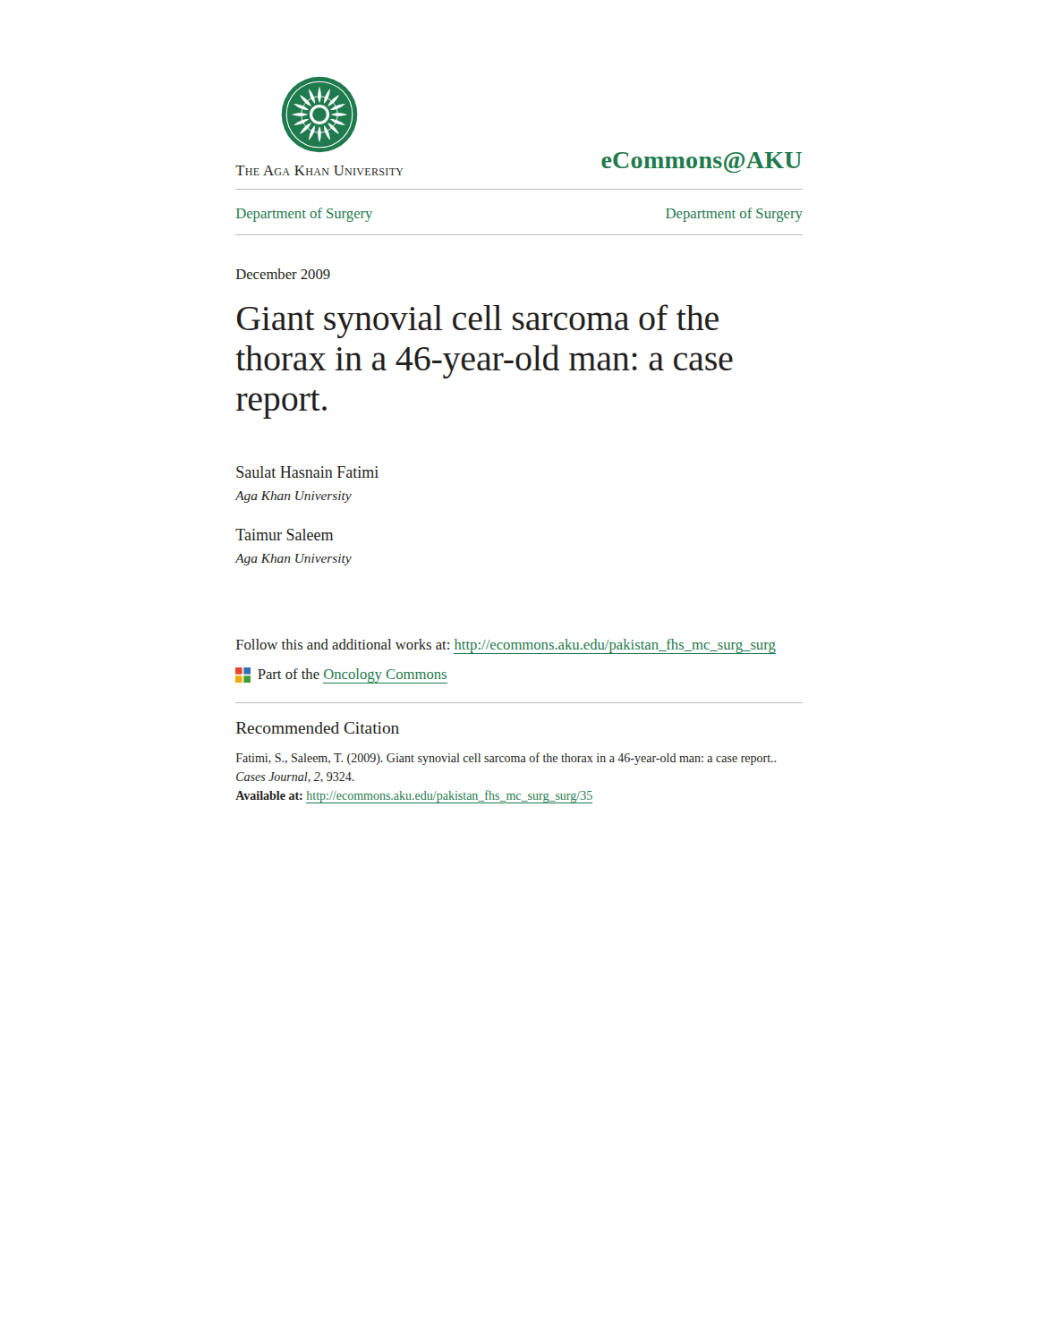The Aga Khan University
eCommons@AKU
Department of Surgery Department of Surgery
December 2009
Giant synovial cell sarcoma of the thorax in a 46-year-old man: a case report.
Saulat Hasnain Fatimi
Aga Khan University
Taimur Saleem
Aga Khan University
Follow this and additional works at: http://ecommons.aku.edu/pakistan_fhs_mc_surg_surg
Part of the Oncology Commons
Recommended Citation
Fatimi, S., Saleem, T. (2009). Giant synovial cell sarcoma of the thorax in a 46-year-old man: a case report.. Cases Journal, 2, 9324.
Available at: http://ecommons.aku.edu/pakistan_fhs_mc_surg_surg/35